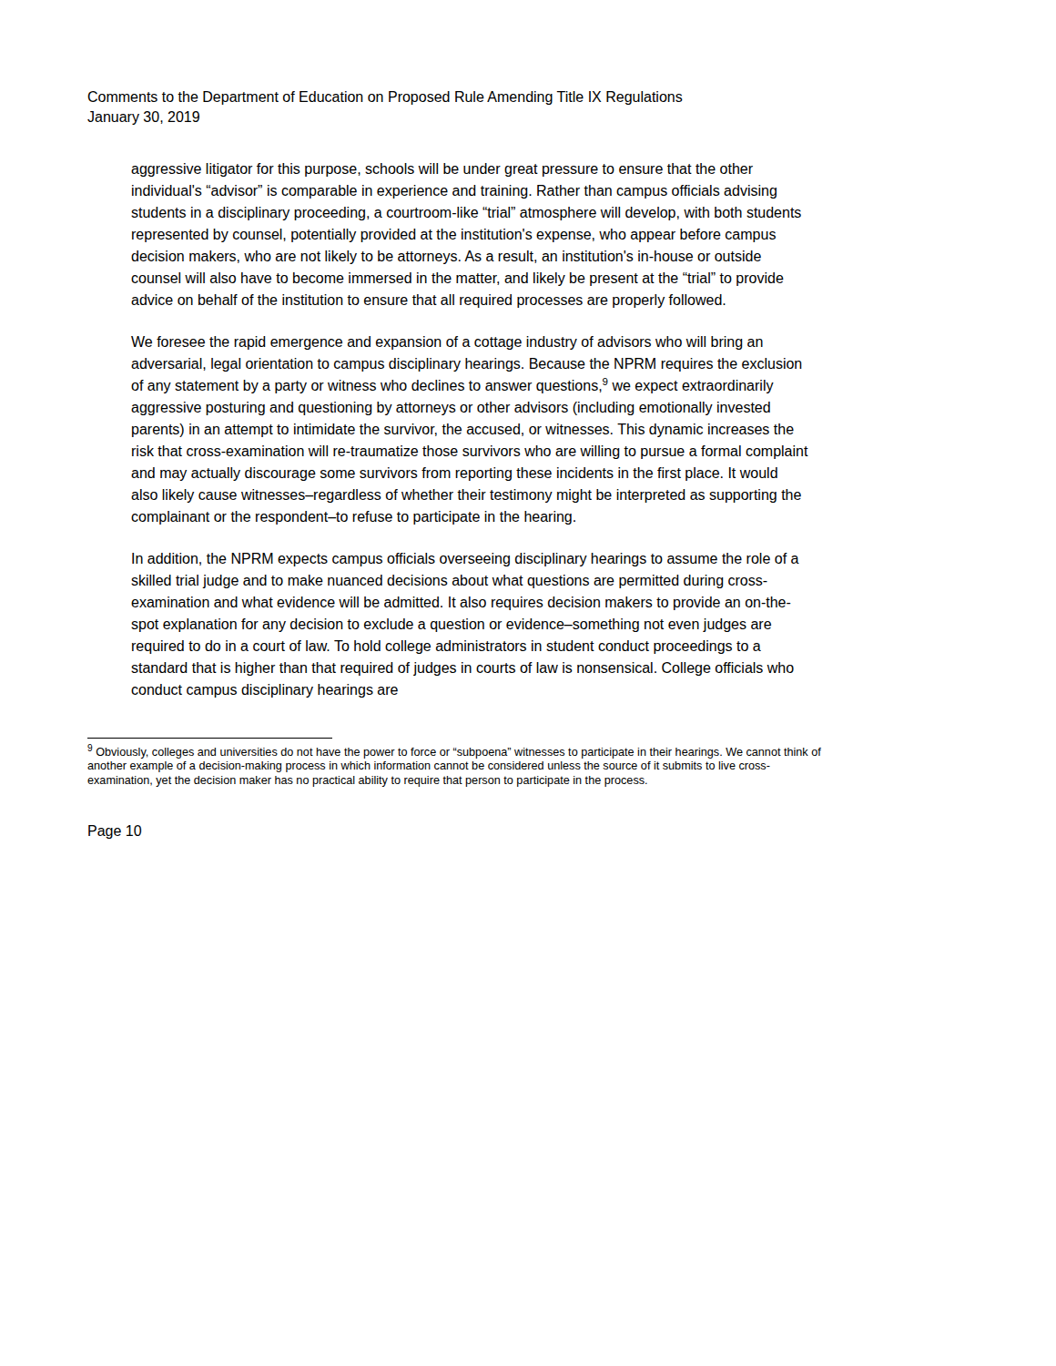Comments to the Department of Education on Proposed Rule Amending Title IX Regulations
January 30, 2019
aggressive litigator for this purpose, schools will be under great pressure to ensure that the other individual's “advisor” is comparable in experience and training. Rather than campus officials advising students in a disciplinary proceeding, a courtroom-like “trial” atmosphere will develop, with both students represented by counsel, potentially provided at the institution's expense, who appear before campus decision makers, who are not likely to be attorneys. As a result, an institution's in-house or outside counsel will also have to become immersed in the matter, and likely be present at the “trial” to provide advice on behalf of the institution to ensure that all required processes are properly followed.
We foresee the rapid emergence and expansion of a cottage industry of advisors who will bring an adversarial, legal orientation to campus disciplinary hearings. Because the NPRM requires the exclusion of any statement by a party or witness who declines to answer questions,9 we expect extraordinarily aggressive posturing and questioning by attorneys or other advisors (including emotionally invested parents) in an attempt to intimidate the survivor, the accused, or witnesses. This dynamic increases the risk that cross-examination will re-traumatize those survivors who are willing to pursue a formal complaint and may actually discourage some survivors from reporting these incidents in the first place. It would also likely cause witnesses–regardless of whether their testimony might be interpreted as supporting the complainant or the respondent–to refuse to participate in the hearing.
In addition, the NPRM expects campus officials overseeing disciplinary hearings to assume the role of a skilled trial judge and to make nuanced decisions about what questions are permitted during cross-examination and what evidence will be admitted. It also requires decision makers to provide an on-the-spot explanation for any decision to exclude a question or evidence–something not even judges are required to do in a court of law. To hold college administrators in student conduct proceedings to a standard that is higher than that required of judges in courts of law is nonsensical. College officials who conduct campus disciplinary hearings are
9 Obviously, colleges and universities do not have the power to force or “subpoena” witnesses to participate in their hearings. We cannot think of another example of a decision-making process in which information cannot be considered unless the source of it submits to live cross-examination, yet the decision maker has no practical ability to require that person to participate in the process.
Page 10